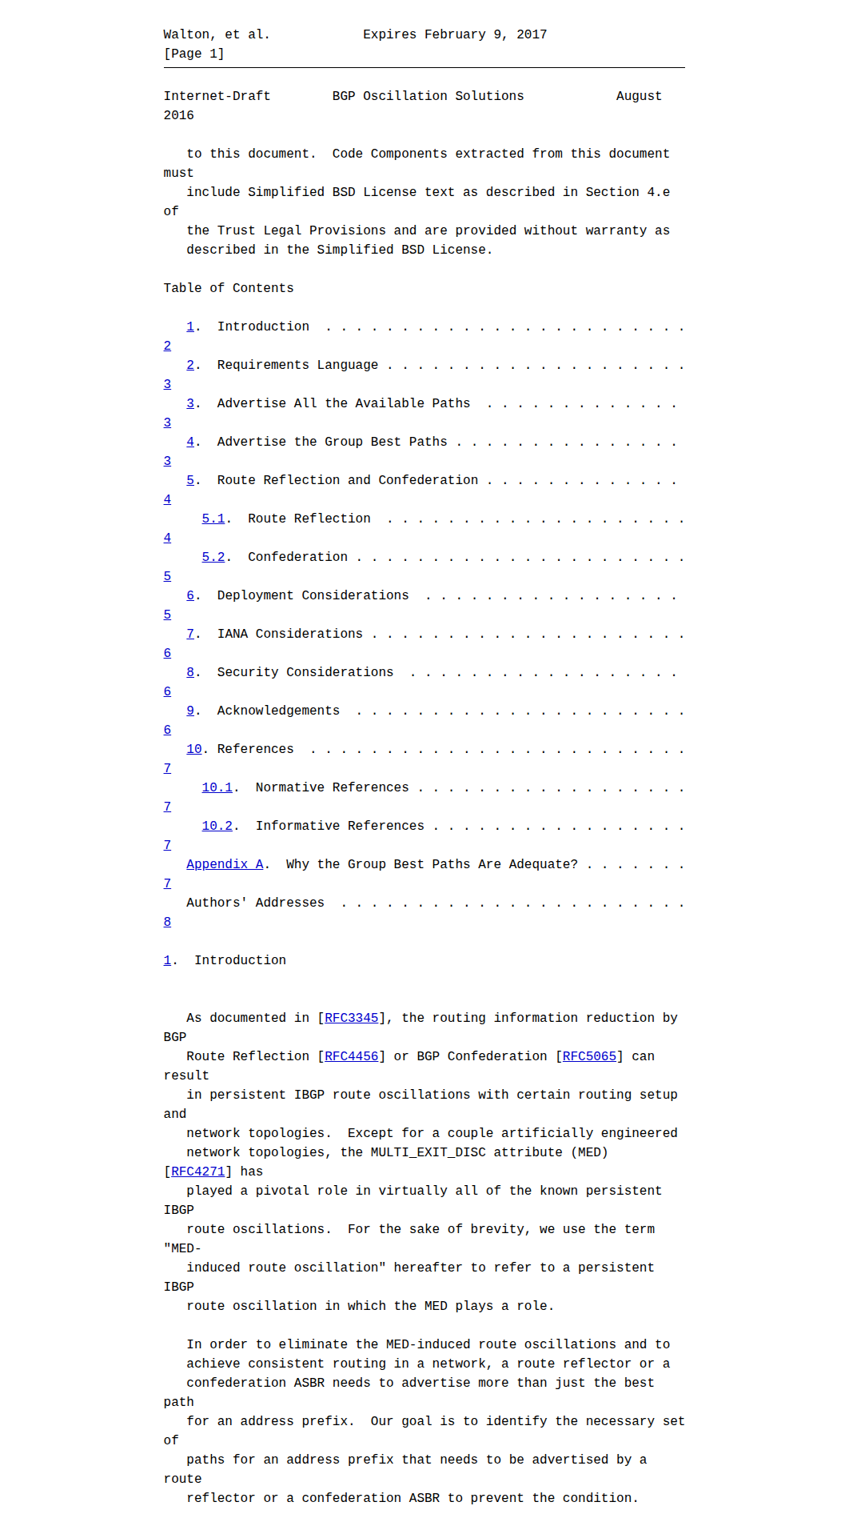Walton, et al.            Expires February 9, 2017               [Page 1]
Internet-Draft        BGP Oscillation Solutions            August 2016
   to this document.  Code Components extracted from this document must
   include Simplified BSD License text as described in Section 4.e of
   the Trust Legal Provisions and are provided without warranty as
   described in the Simplified BSD License.

Table of Contents

   1.  Introduction  . . . . . . . . . . . . . . . . . . . . . . . .   2
   2.  Requirements Language . . . . . . . . . . . . . . . . . . . .   3
   3.  Advertise All the Available Paths  . . . . . . . . . . . . .   3
   4.  Advertise the Group Best Paths . . . . . . . . . . . . . . .   3
   5.  Route Reflection and Confederation . . . . . . . . . . . . .   4
     5.1.  Route Reflection  . . . . . . . . . . . . . . . . . . . .   4
     5.2.  Confederation . . . . . . . . . . . . . . . . . . . . . .   5
   6.  Deployment Considerations  . . . . . . . . . . . . . . . . .   5
   7.  IANA Considerations . . . . . . . . . . . . . . . . . . . . .   6
   8.  Security Considerations  . . . . . . . . . . . . . . . . . .   6
   9.  Acknowledgements  . . . . . . . . . . . . . . . . . . . . . .   6
   10. References  . . . . . . . . . . . . . . . . . . . . . . . . .   7
     10.1.  Normative References . . . . . . . . . . . . . . . . . .   7
     10.2.  Informative References . . . . . . . . . . . . . . . . .   7
   Appendix A.  Why the Group Best Paths Are Adequate? . . . . . . .   7
   Authors' Addresses  . . . . . . . . . . . . . . . . . . . . . . .   8

 1.  Introduction

   As documented in [RFC3345], the routing information reduction by BGP
   Route Reflection [RFC4456] or BGP Confederation [RFC5065] can result
   in persistent IBGP route oscillations with certain routing setup and
   network topologies.  Except for a couple artificially engineered
   network topologies, the MULTI_EXIT_DISC attribute (MED) [RFC4271] has
   played a pivotal role in virtually all of the known persistent IBGP
   route oscillations.  For the sake of brevity, we use the term "MED-
   induced route oscillation" hereafter to refer to a persistent IBGP
   route oscillation in which the MED plays a role.

   In order to eliminate the MED-induced route oscillations and to
   achieve consistent routing in a network, a route reflector or a
   confederation ASBR needs to advertise more than just the best path
   for an address prefix.  Our goal is to identify the necessary set of
   paths for an address prefix that needs to be advertised by a route
   reflector or a confederation ASBR to prevent the condition.